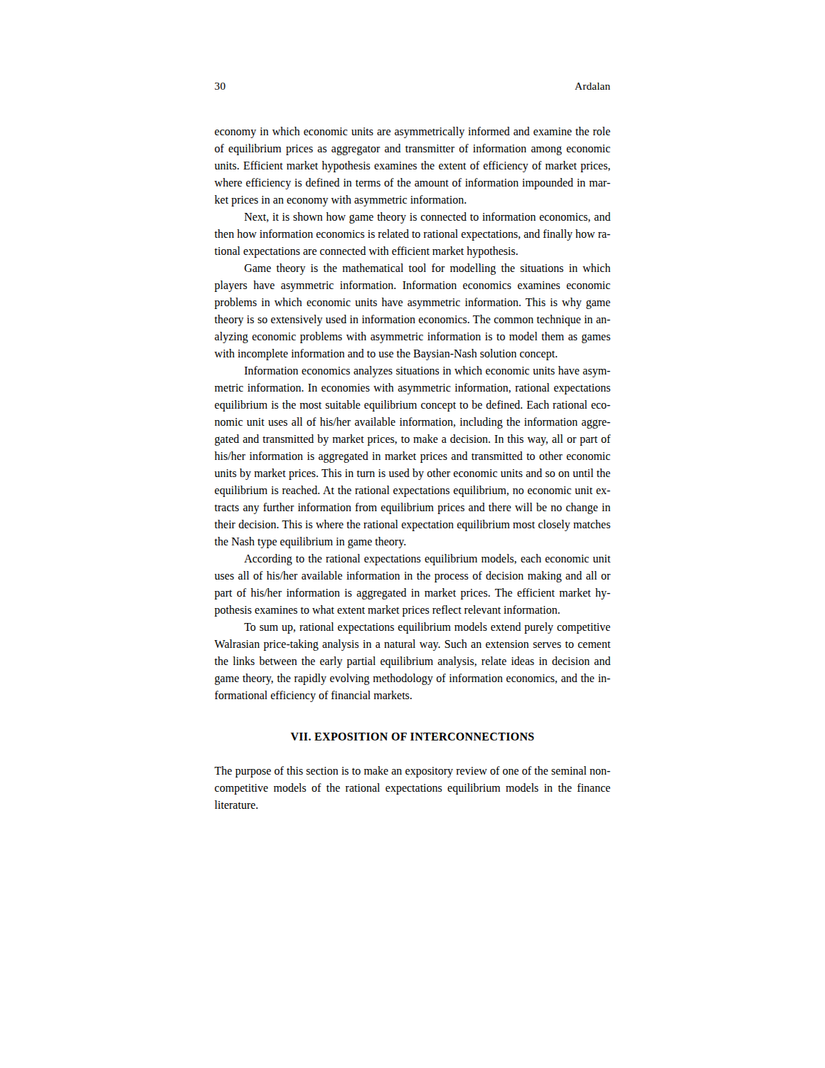30 Ardalan
economy in which economic units are asymmetrically informed and examine the role of equilibrium prices as aggregator and transmitter of information among economic units. Efficient market hypothesis examines the extent of efficiency of market prices, where efficiency is defined in terms of the amount of information impounded in market prices in an economy with asymmetric information.
Next, it is shown how game theory is connected to information economics, and then how information economics is related to rational expectations, and finally how rational expectations are connected with efficient market hypothesis.
Game theory is the mathematical tool for modelling the situations in which players have asymmetric information. Information economics examines economic problems in which economic units have asymmetric information. This is why game theory is so extensively used in information economics. The common technique in analyzing economic problems with asymmetric information is to model them as games with incomplete information and to use the Baysian-Nash solution concept.
Information economics analyzes situations in which economic units have asymmetric information. In economies with asymmetric information, rational expectations equilibrium is the most suitable equilibrium concept to be defined. Each rational economic unit uses all of his/her available information, including the information aggregated and transmitted by market prices, to make a decision. In this way, all or part of his/her information is aggregated in market prices and transmitted to other economic units by market prices. This in turn is used by other economic units and so on until the equilibrium is reached. At the rational expectations equilibrium, no economic unit extracts any further information from equilibrium prices and there will be no change in their decision. This is where the rational expectation equilibrium most closely matches the Nash type equilibrium in game theory.
According to the rational expectations equilibrium models, each economic unit uses all of his/her available information in the process of decision making and all or part of his/her information is aggregated in market prices. The efficient market hypothesis examines to what extent market prices reflect relevant information.
To sum up, rational expectations equilibrium models extend purely competitive Walrasian price-taking analysis in a natural way. Such an extension serves to cement the links between the early partial equilibrium analysis, relate ideas in decision and game theory, the rapidly evolving methodology of information economics, and the informational efficiency of financial markets.
VII. Exposition of Interconnections
The purpose of this section is to make an expository review of one of the seminal non-competitive models of the rational expectations equilibrium models in the finance literature.